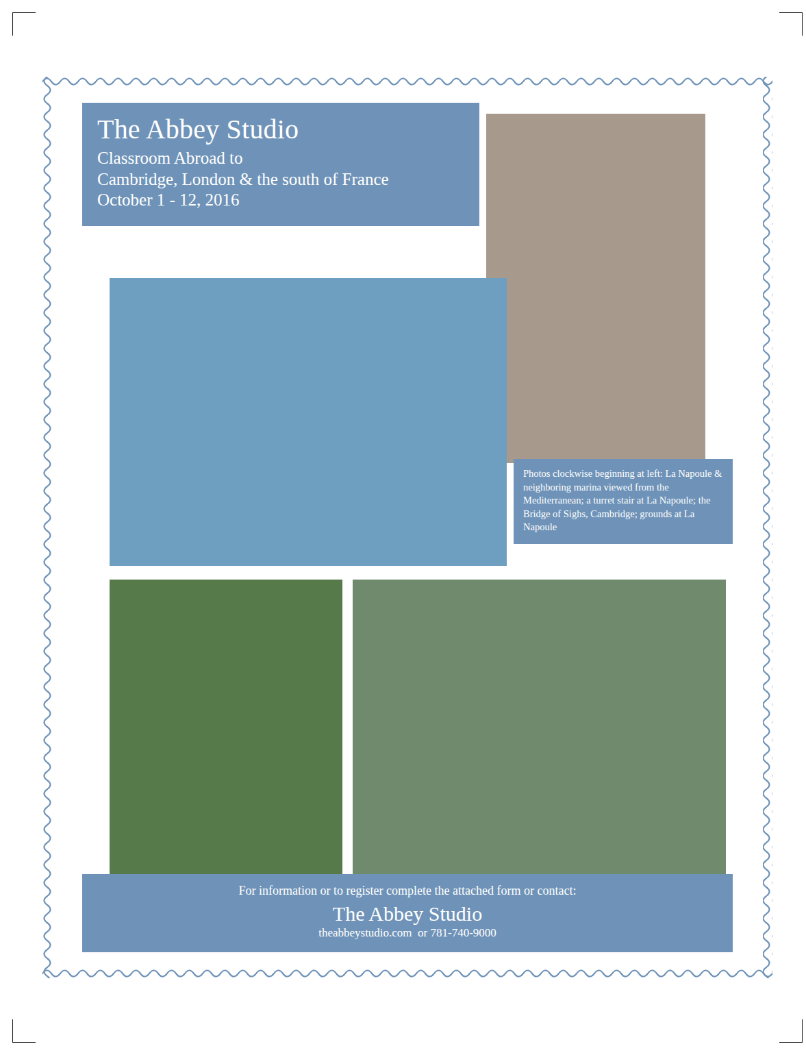The Abbey Studio
Classroom Abroad to
Cambridge, London & the south of France
October 1 - 12, 2016
Photos clockwise beginning at left: La Napoule & neighboring marina viewed from the Mediterranean; a turret stair at La Napoule; the Bridge of Sighs, Cambridge; grounds at La Napoule
For information or to register complete the attached form or contact:
The Abbey Studio
theabbeystudio.com or 781-740-9000